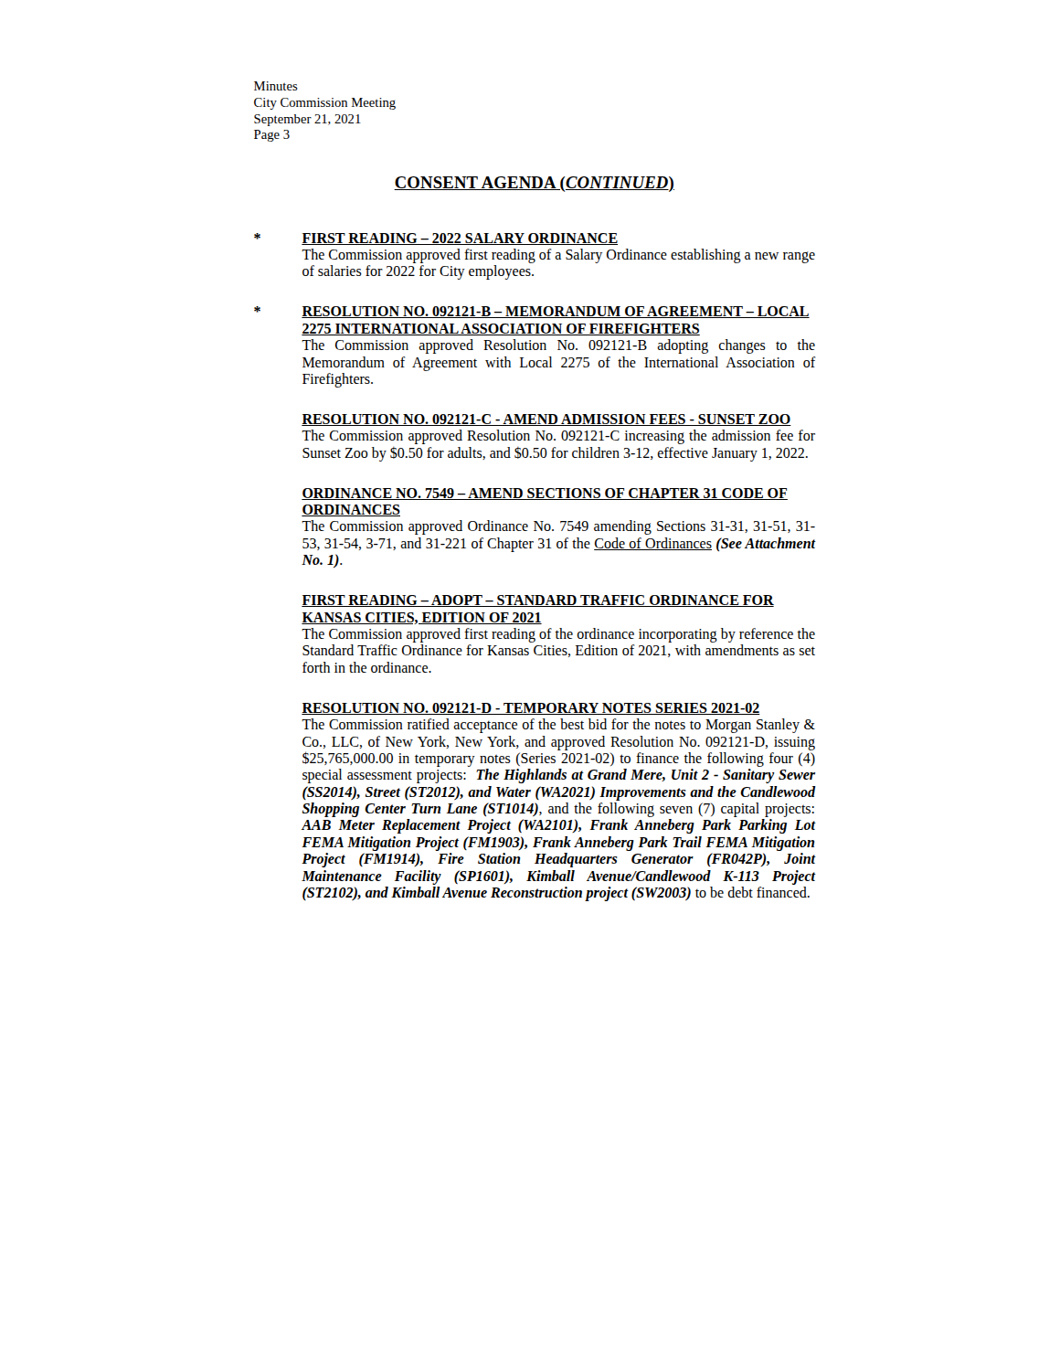Minutes
City Commission Meeting
September 21, 2021
Page 3
CONSENT AGENDA (CONTINUED)
*
FIRST READING – 2022 SALARY ORDINANCE
The Commission approved first reading of a Salary Ordinance establishing a new range of salaries for 2022 for City employees.
*
RESOLUTION NO. 092121-B – MEMORANDUM OF AGREEMENT – LOCAL 2275 INTERNATIONAL ASSOCIATION OF FIREFIGHTERS
The Commission approved Resolution No. 092121-B adopting changes to the Memorandum of Agreement with Local 2275 of the International Association of Firefighters.
RESOLUTION NO. 092121-C - AMEND ADMISSION FEES - SUNSET ZOO
The Commission approved Resolution No. 092121-C increasing the admission fee for Sunset Zoo by $0.50 for adults, and $0.50 for children 3-12, effective January 1, 2022.
ORDINANCE NO. 7549 – AMEND SECTIONS OF CHAPTER 31 CODE OF ORDINANCES
The Commission approved Ordinance No. 7549 amending Sections 31-31, 31-51, 31-53, 31-54, 3-71, and 31-221 of Chapter 31 of the Code of Ordinances (See Attachment No. 1).
FIRST READING – ADOPT – STANDARD TRAFFIC ORDINANCE FOR KANSAS CITIES, EDITION OF 2021
The Commission approved first reading of the ordinance incorporating by reference the Standard Traffic Ordinance for Kansas Cities, Edition of 2021, with amendments as set forth in the ordinance.
RESOLUTION NO. 092121-D - TEMPORARY NOTES SERIES 2021-02
The Commission ratified acceptance of the best bid for the notes to Morgan Stanley & Co., LLC, of New York, New York, and approved Resolution No. 092121-D, issuing $25,765,000.00 in temporary notes (Series 2021-02) to finance the following four (4) special assessment projects: The Highlands at Grand Mere, Unit 2 - Sanitary Sewer (SS2014), Street (ST2012), and Water (WA2021) Improvements and the Candlewood Shopping Center Turn Lane (ST1014), and the following seven (7) capital projects: AAB Meter Replacement Project (WA2101), Frank Anneberg Park Parking Lot FEMA Mitigation Project (FM1903), Frank Anneberg Park Trail FEMA Mitigation Project (FM1914), Fire Station Headquarters Generator (FR042P), Joint Maintenance Facility (SP1601), Kimball Avenue/Candlewood K-113 Project (ST2102), and Kimball Avenue Reconstruction project (SW2003) to be debt financed.